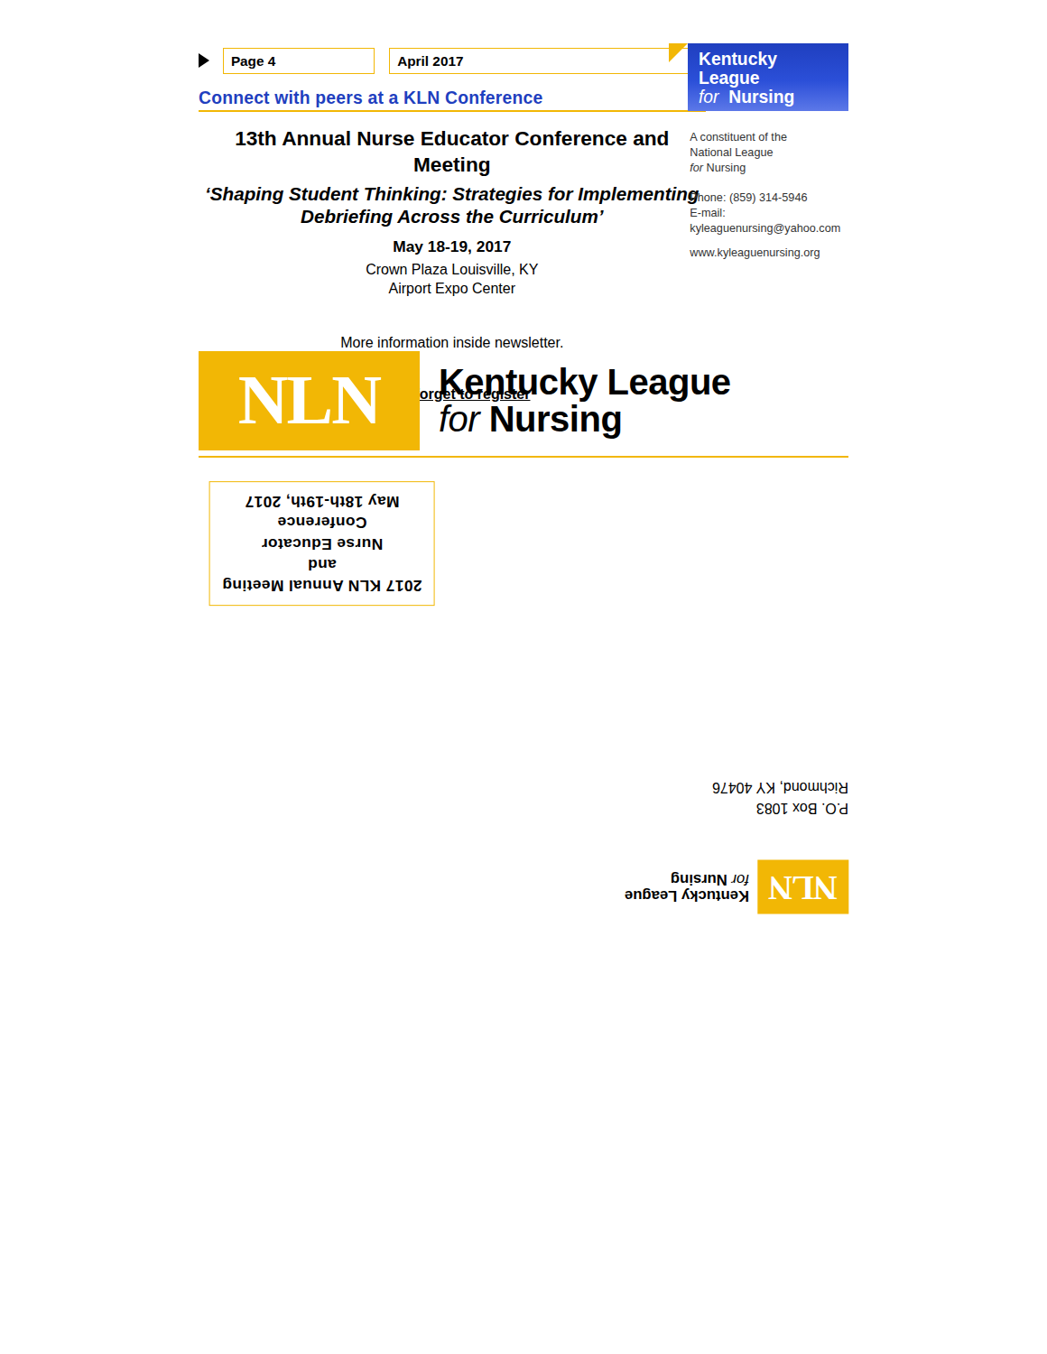Page 4
April 2017
Connect with peers at a KLN Conference
13th Annual Nurse Educator Conference and Meeting
‘Shaping Student Thinking: Strategies for Implementing Debriefing Across the Curriculum’
May 18-19, 2017
Crown Plaza Louisville, KY
Airport Expo Center
More information inside newsletter.
Don’t forget to register
NLN
Kentucky League
for Nursing
2017 KLN Annual Meeting and
Nurse Educator Conference
May 18th-19th, 2017
Kentucky League
for Nursing
A constituent of the
National League
for Nursing
Phone: (859) 314-5946
E-mail:
kyleaguenursing@yahoo.com
www.kyleaguenursing.org
P.O. Box 1083
Richmond, KY 40476
NLN
Kentucky League
for Nursing